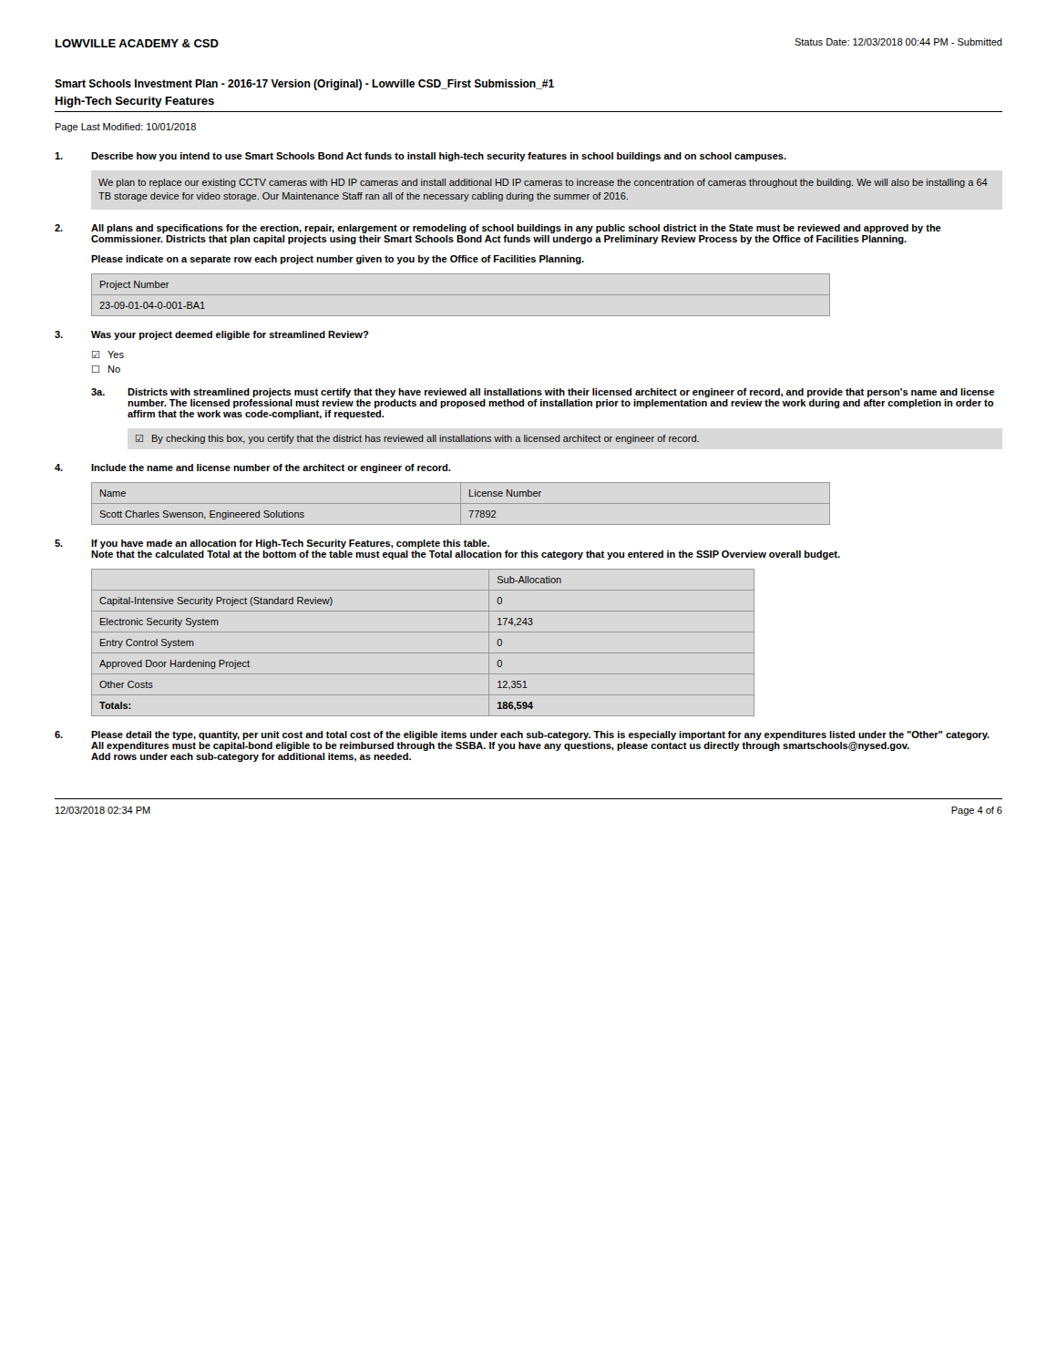LOWVILLE ACADEMY & CSD
Status Date: 12/03/2018 00:44 PM - Submitted
Smart Schools Investment Plan - 2016-17 Version (Original) - Lowville CSD_First Submission_#1
High-Tech Security Features
Page Last Modified: 10/01/2018
1.
Describe how you intend to use Smart Schools Bond Act funds to install high-tech security features in school buildings and on school campuses.
We plan to replace our existing CCTV cameras with HD IP cameras and install additional HD IP cameras to increase the concentration of cameras throughout the building. We will also be installing a 64 TB storage device for video storage. Our Maintenance Staff ran all of the necessary cabling during the summer of 2016.
2.
All plans and specifications for the erection, repair, enlargement or remodeling of school buildings in any public school district in the State must be reviewed and approved by the Commissioner. Districts that plan capital projects using their Smart Schools Bond Act funds will undergo a Preliminary Review Process by the Office of Facilities Planning.
Please indicate on a separate row each project number given to you by the Office of Facilities Planning.
| Project Number |
| --- |
| 23-09-01-04-0-001-BA1 |
3.
Was your project deemed eligible for streamlined Review?
☑Yes
☐No
3a.
Districts with streamlined projects must certify that they have reviewed all installations with their licensed architect or engineer of record, and provide that person's name and license number. The licensed professional must review the products and proposed method of installation prior to implementation and review the work during and after completion in order to affirm that the work was code-compliant, if requested.
☑By checking this box, you certify that the district has reviewed all installations with a licensed architect or engineer of record.
4.
Include the name and license number of the architect or engineer of record.
| Name | License Number |
| --- | --- |
| Scott Charles Swenson, Engineered Solutions | 77892 |
5.
If you have made an allocation for High-Tech Security Features, complete this table.
Note that the calculated Total at the bottom of the table must equal the Total allocation for this category that you entered in the SSIP Overview overall budget.
| | Sub-Allocation |
| Capital-Intensive Security Project (Standard Review) | 0 |
| Electronic Security System | 174,243 |
| Entry Control System | 0 |
| Approved Door Hardening Project | 0 |
| Other Costs | 12,351 |
| Totals: | 186,594 |
6.
Please detail the type, quantity, per unit cost and total cost of the eligible items under each sub-category. This is especially important for any expenditures listed under the "Other" category. All expenditures must be capital-bond eligible to be reimbursed through the SSBA. If you have any questions, please contact us directly through smartschools@nysed.gov.
Add rows under each sub-category for additional items, as needed.
12/03/2018 02:34 PM
Page 4 of 6